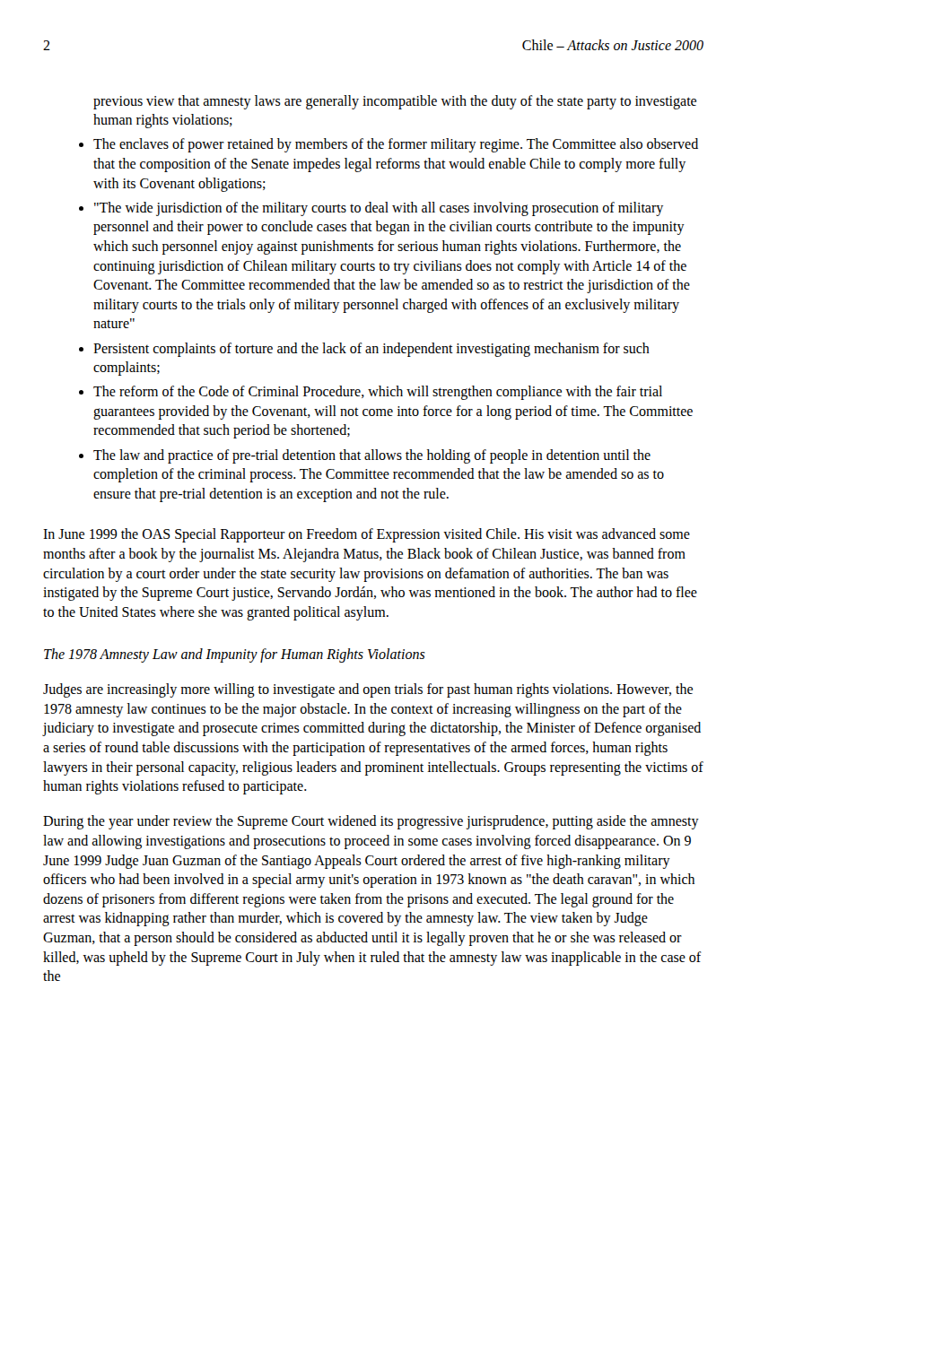2 Chile – Attacks on Justice 2000
previous view that amnesty laws are generally incompatible with the duty of the state party to investigate human rights violations;
The enclaves of power retained by members of the former military regime. The Committee also observed that the composition of the Senate impedes legal reforms that would enable Chile to comply more fully with its Covenant obligations;
"The wide jurisdiction of the military courts to deal with all cases involving prosecution of military personnel and their power to conclude cases that began in the civilian courts contribute to the impunity which such personnel enjoy against punishments for serious human rights violations. Furthermore, the continuing jurisdiction of Chilean military courts to try civilians does not comply with Article 14 of the Covenant. The Committee recommended that the law be amended so as to restrict the jurisdiction of the military courts to the trials only of military personnel charged with offences of an exclusively military nature"
Persistent complaints of torture and the lack of an independent investigating mechanism for such complaints;
The reform of the Code of Criminal Procedure, which will strengthen compliance with the fair trial guarantees provided by the Covenant, will not come into force for a long period of time. The Committee recommended that such period be shortened;
The law and practice of pre-trial detention that allows the holding of people in detention until the completion of the criminal process. The Committee recommended that the law be amended so as to ensure that pre-trial detention is an exception and not the rule.
In June 1999 the OAS Special Rapporteur on Freedom of Expression visited Chile. His visit was advanced some months after a book by the journalist Ms. Alejandra Matus, the Black book of Chilean Justice, was banned from circulation by a court order under the state security law provisions on defamation of authorities. The ban was instigated by the Supreme Court justice, Servando Jordán, who was mentioned in the book. The author had to flee to the United States where she was granted political asylum.
The 1978 Amnesty Law and Impunity for Human Rights Violations
Judges are increasingly more willing to investigate and open trials for past human rights violations. However, the 1978 amnesty law continues to be the major obstacle. In the context of increasing willingness on the part of the judiciary to investigate and prosecute crimes committed during the dictatorship, the Minister of Defence organised a series of round table discussions with the participation of representatives of the armed forces, human rights lawyers in their personal capacity, religious leaders and prominent intellectuals. Groups representing the victims of human rights violations refused to participate.
During the year under review the Supreme Court widened its progressive jurisprudence, putting aside the amnesty law and allowing investigations and prosecutions to proceed in some cases involving forced disappearance. On 9 June 1999 Judge Juan Guzman of the Santiago Appeals Court ordered the arrest of five high-ranking military officers who had been involved in a special army unit's operation in 1973 known as "the death caravan", in which dozens of prisoners from different regions were taken from the prisons and executed. The legal ground for the arrest was kidnapping rather than murder, which is covered by the amnesty law. The view taken by Judge Guzman, that a person should be considered as abducted until it is legally proven that he or she was released or killed, was upheld by the Supreme Court in July when it ruled that the amnesty law was inapplicable in the case of the